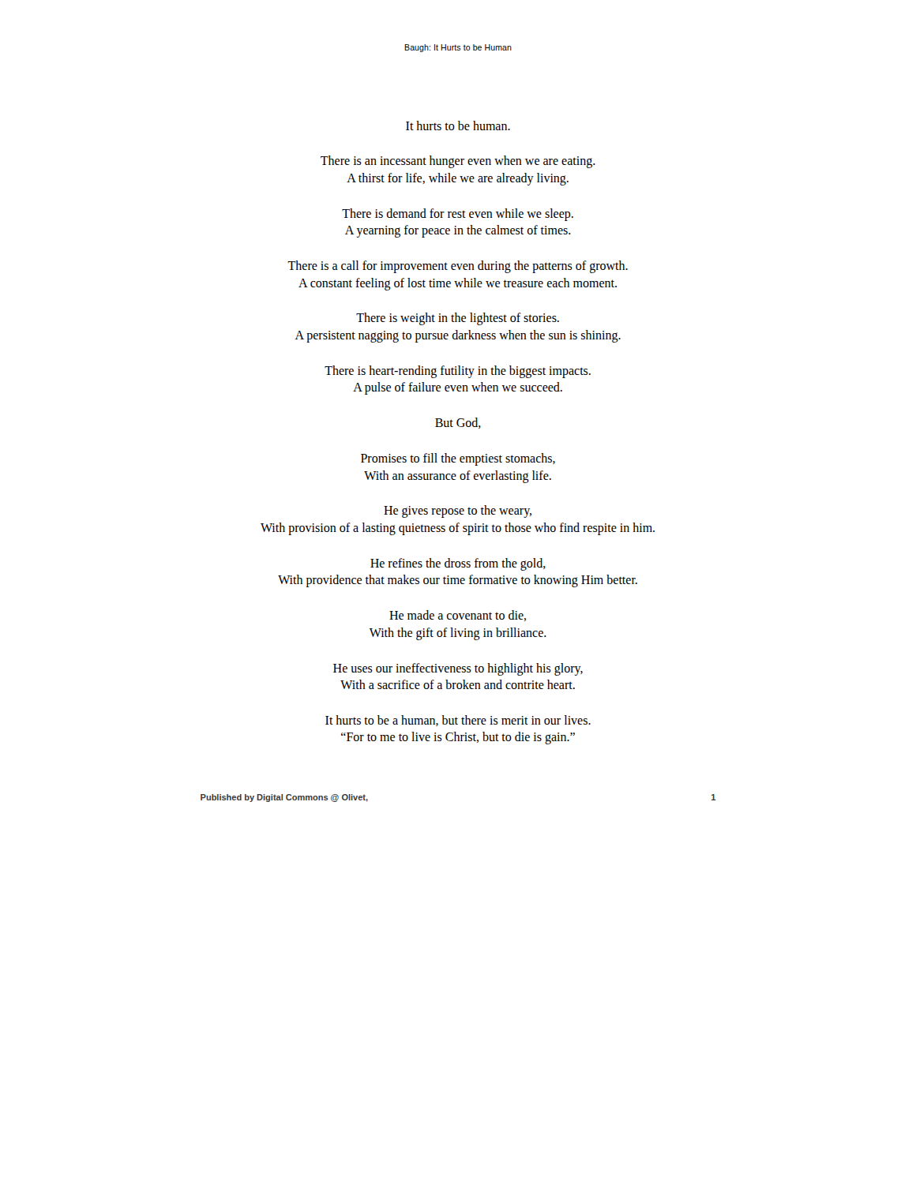Baugh: It Hurts to be Human
It hurts to be human.
There is an incessant hunger even when we are eating. A thirst for life, while we are already living.
There is demand for rest even while we sleep. A yearning for peace in the calmest of times.
There is a call for improvement even during the patterns of growth. A constant feeling of lost time while we treasure each moment.
There is weight in the lightest of stories. A persistent nagging to pursue darkness when the sun is shining.
There is heart-rending futility in the biggest impacts. A pulse of failure even when we succeed.
But God,
Promises to fill the emptiest stomachs, With an assurance of everlasting life.
He gives repose to the weary, With provision of a lasting quietness of spirit to those who find respite in him.
He refines the dross from the gold, With providence that makes our time formative to knowing Him better.
He made a covenant to die, With the gift of living in brilliance.
He uses our ineffectiveness to highlight his glory, With a sacrifice of a broken and contrite heart.
It hurts to be a human, but there is merit in our lives. “For to me to live is Christ, but to die is gain.”
Published by Digital Commons @ Olivet, 1